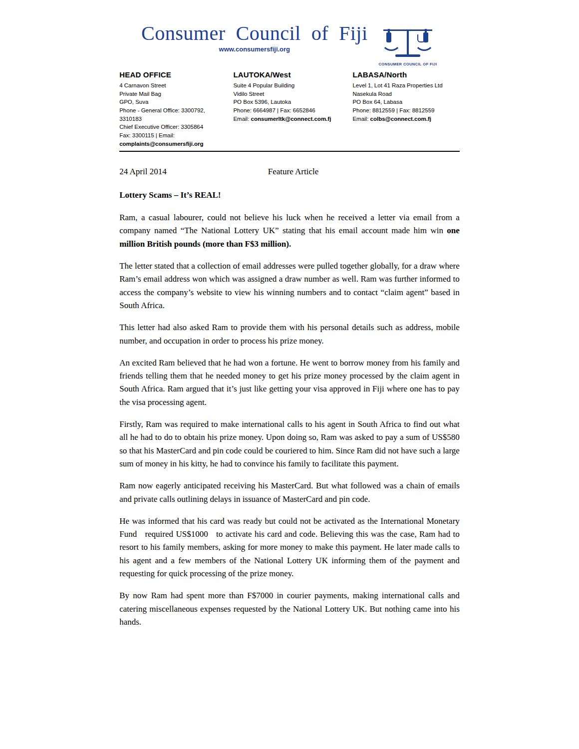Consumer Council of Fiji
www.consumersfiji.org
CONSUMER COUNCIL OF FIJI
HEAD OFFICE
4 Carnavon Street
Private Mail Bag
GPO, Suva
Phone - General Office: 3300792, 3310183
Chief Executive Officer: 3305864
Fax: 3300115 | Email: complaints@consumersfiji.org
LAUTOKA/West
Suite 4 Popular Building
Vidilo Street
PO Box 5396, Lautoka
Phone: 6664987 | Fax: 6652846
Email: consumerltk@connect.com.fj
LABASA/North
Level 1, Lot 41 Raza Properties Ltd
Nasekula Road
PO Box 64, Labasa
Phone: 8812559 | Fax: 8812559
Email: colbs@connect.com.fj
24 April 2014
Feature Article
Lottery Scams – It’s REAL!
Ram, a casual labourer, could not believe his luck when he received a letter via email from a company named “The National Lottery UK” stating that his email account made him win one million British pounds (more than F$3 million).
The letter stated that a collection of email addresses were pulled together globally, for a draw where Ram’s email address won which was assigned a draw number as well. Ram was further informed to access the company’s website to view his winning numbers and to contact “claim agent” based in South Africa.
This letter had also asked Ram to provide them with his personal details such as address, mobile number, and occupation in order to process his prize money.
An excited Ram believed that he had won a fortune. He went to borrow money from his family and friends telling them that he needed money to get his prize money processed by the claim agent in South Africa. Ram argued that it’s just like getting your visa approved in Fiji where one has to pay the visa processing agent.
Firstly, Ram was required to make international calls to his agent in South Africa to find out what all he had to do to obtain his prize money. Upon doing so, Ram was asked to pay a sum of US$580 so that his MasterCard and pin code could be couriered to him. Since Ram did not have such a large sum of money in his kitty, he had to convince his family to facilitate this payment.
Ram now eagerly anticipated receiving his MasterCard. But what followed was a chain of emails and private calls outlining delays in issuance of MasterCard and pin code.
He was informed that his card was ready but could not be activated as the International Monetary Fund required US$1000 to activate his card and code. Believing this was the case, Ram had to resort to his family members, asking for more money to make this payment. He later made calls to his agent and a few members of the National Lottery UK informing them of the payment and requesting for quick processing of the prize money.
By now Ram had spent more than F$7000 in courier payments, making international calls and catering miscellaneous expenses requested by the National Lottery UK. But nothing came into his hands.